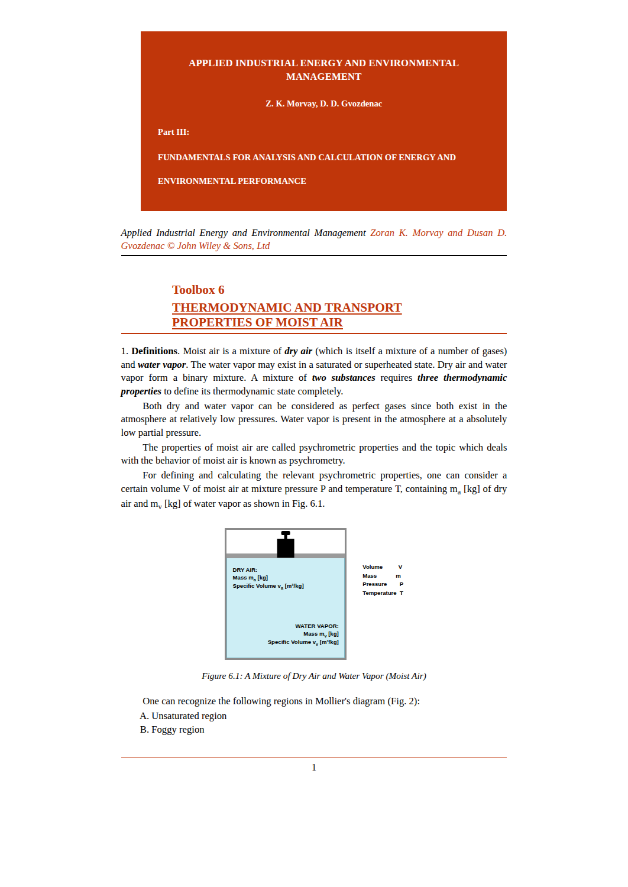APPLIED INDUSTRIAL ENERGY AND ENVIRONMENTAL MANAGEMENT
Z. K. Morvay, D. D. Gvozdenac
Part III:
FUNDAMENTALS FOR ANALYSIS AND CALCULATION OF ENERGY AND
ENVIRONMENTAL PERFORMANCE
Applied Industrial Energy and Environmental Management Zoran K. Morvay and Dusan D. Gvozdenac © John Wiley & Sons, Ltd
Toolbox 6
THERMODYNAMIC AND TRANSPORT
PROPERTIES OF MOIST AIR
1. Definitions. Moist air is a mixture of dry air (which is itself a mixture of a number of gases) and water vapor. The water vapor may exist in a saturated or superheated state. Dry air and water vapor form a binary mixture. A mixture of two substances requires three thermodynamic properties to define its thermodynamic state completely.
Both dry and water vapor can be considered as perfect gases since both exist in the atmosphere at relatively low pressures. Water vapor is present in the atmosphere at a absolutely low partial pressure.
The properties of moist air are called psychrometric properties and the topic which deals with the behavior of moist air is known as psychrometry.
For defining and calculating the relevant psychrometric properties, one can consider a certain volume V of moist air at mixture pressure P and temperature T, containing ma [kg] of dry air and mv [kg] of water vapor as shown in Fig. 6.1.
DRY AIR:
Mass ma [kg]
Specific Volume va [m³/kg]
WATER VAPOR:
Mass mv [kg]
Specific Volume vv [m³/kg]
Volume V Mass m Pressure P Temperature T
Figure 6.1: A Mixture of Dry Air and Water Vapor (Moist Air)
One can recognize the following regions in Mollier's diagram (Fig. 2):
Unsaturated region
Foggy region
1